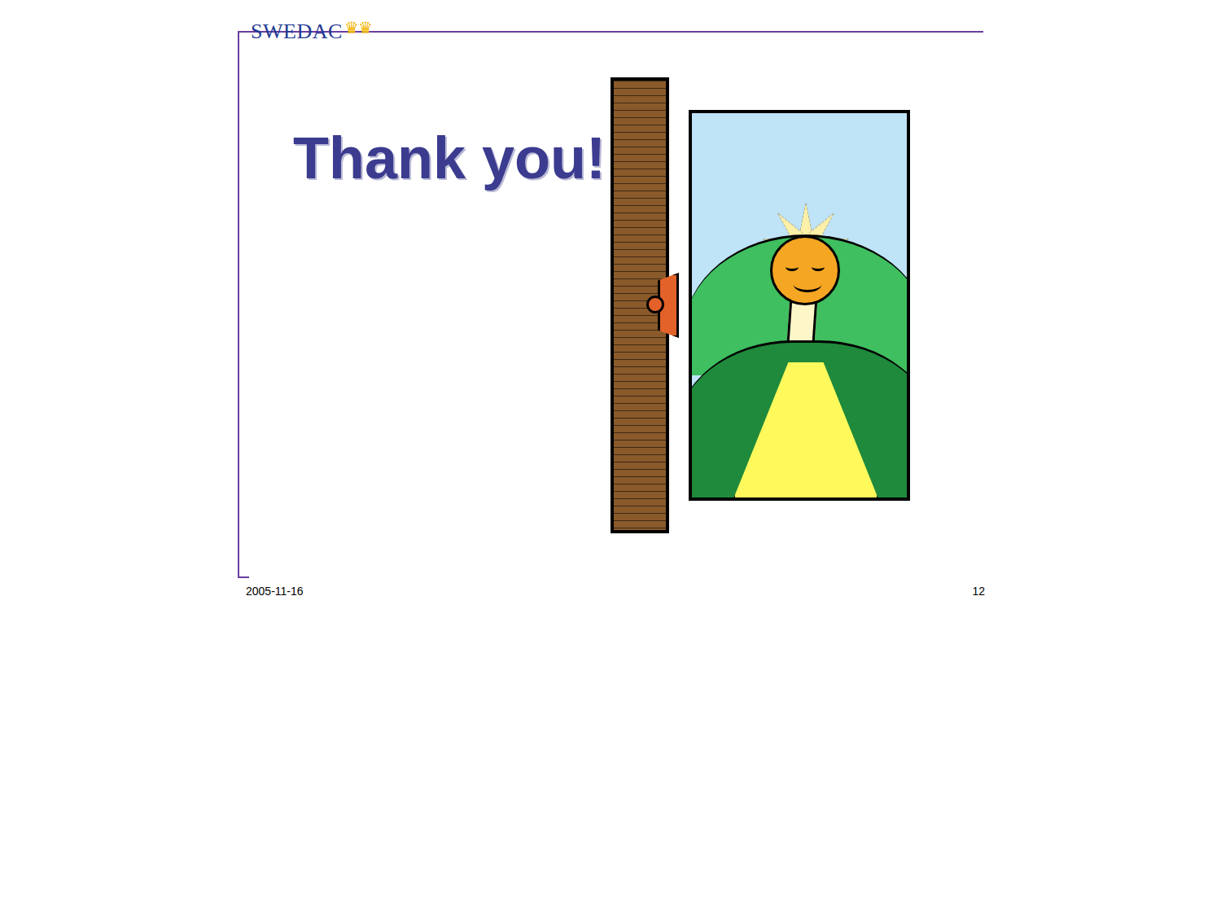SWEDAC♛♛
Thank you!
2005-11-16
12